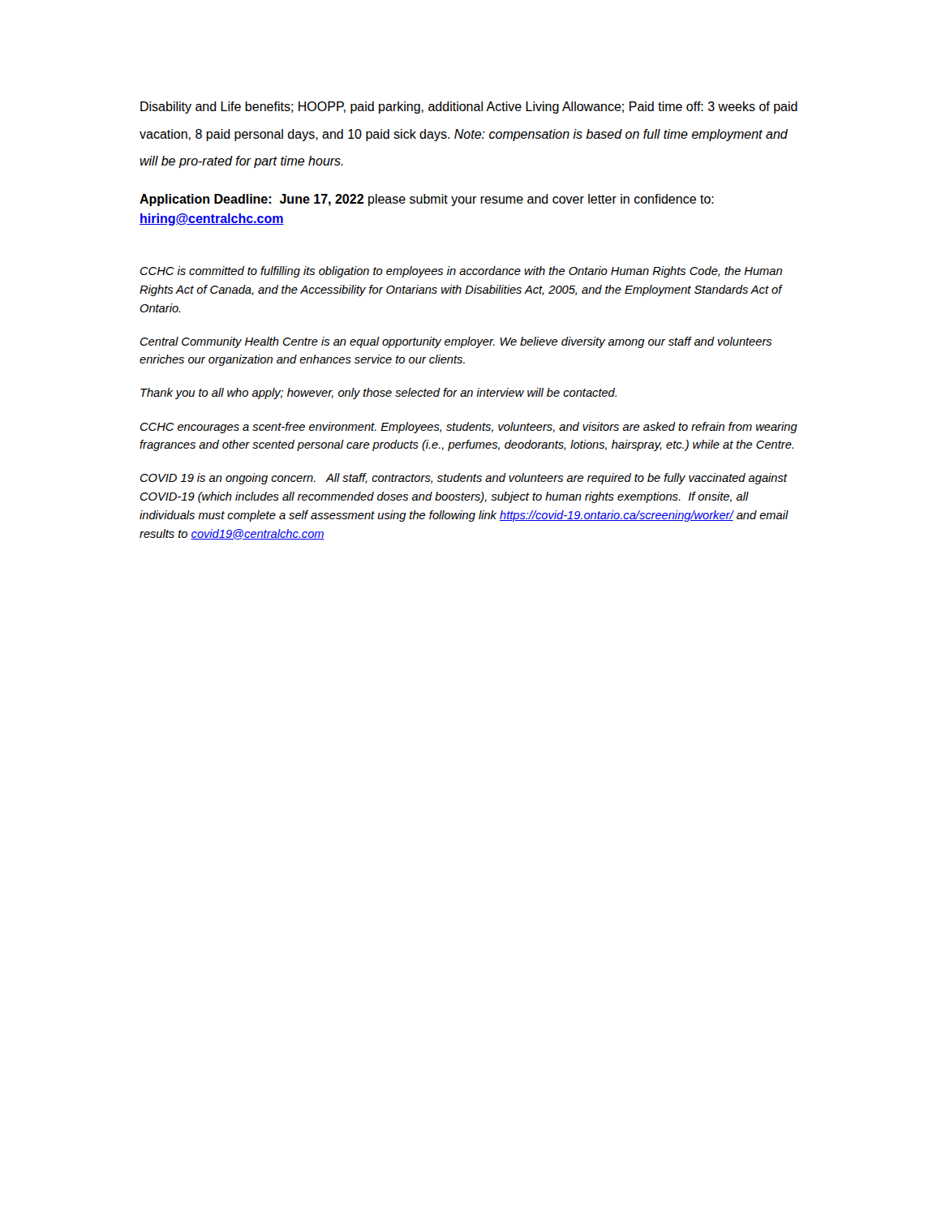Disability and Life benefits; HOOPP, paid parking, additional Active Living Allowance; Paid time off: 3 weeks of paid vacation, 8 paid personal days, and 10 paid sick days. Note: compensation is based on full time employment and will be pro-rated for part time hours.
Application Deadline: June 17, 2022 please submit your resume and cover letter in confidence to: hiring@centralchc.com
CCHC is committed to fulfilling its obligation to employees in accordance with the Ontario Human Rights Code, the Human Rights Act of Canada, and the Accessibility for Ontarians with Disabilities Act, 2005, and the Employment Standards Act of Ontario.
Central Community Health Centre is an equal opportunity employer. We believe diversity among our staff and volunteers enriches our organization and enhances service to our clients.
Thank you to all who apply; however, only those selected for an interview will be contacted.
CCHC encourages a scent-free environment. Employees, students, volunteers, and visitors are asked to refrain from wearing fragrances and other scented personal care products (i.e., perfumes, deodorants, lotions, hairspray, etc.) while at the Centre.
COVID 19 is an ongoing concern. All staff, contractors, students and volunteers are required to be fully vaccinated against COVID-19 (which includes all recommended doses and boosters), subject to human rights exemptions. If onsite, all individuals must complete a self assessment using the following link https://covid-19.ontario.ca/screening/worker/ and email results to covid19@centralchc.com